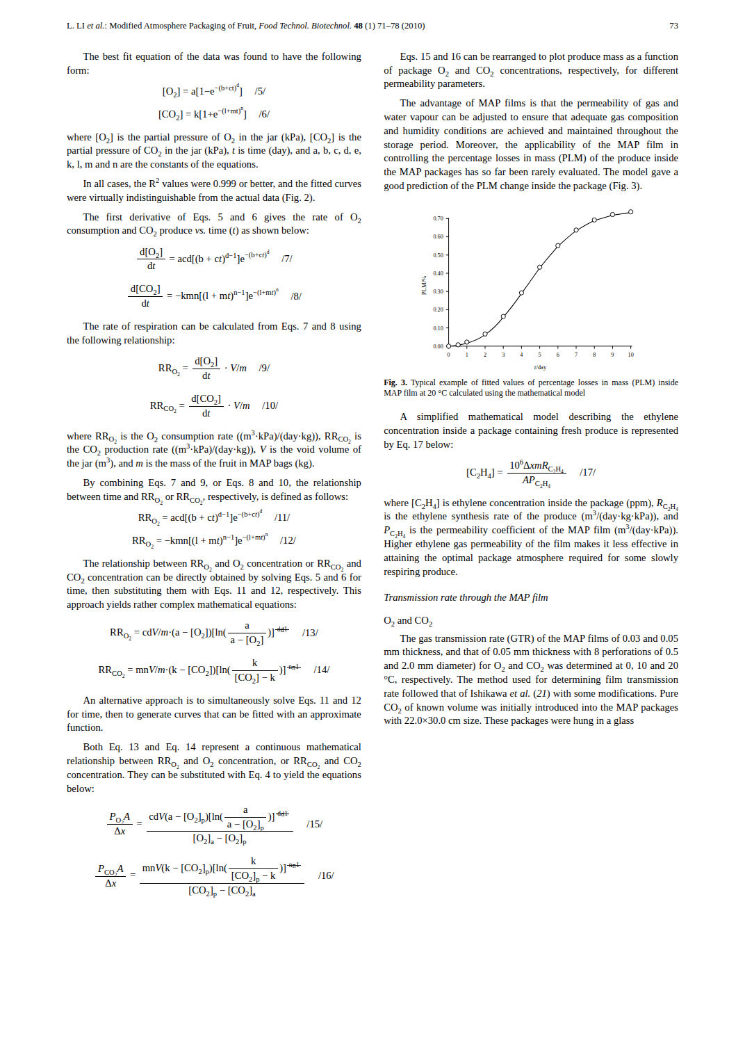L. LI et al.: Modified Atmosphere Packaging of Fruit, Food Technol. Biotechnol. 48 (1) 71–78 (2010)
73
The best fit equation of the data was found to have the following form:
[O2] = a[1−e−(b+ct)d]
/5/
[CO2] = k[1+e−(l+mt)n]
/6/
where [O2] is the partial pressure of O2 in the jar (kPa), [CO2] is the partial pressure of CO2 in the jar (kPa), t is time (day), and a, b, c, d, e, k, l, m and n are the constants of the equations.
In all cases, the R2 values were 0.999 or better, and the fitted curves were virtually indistinguishable from the actual data (Fig. 2).
The first derivative of Eqs. 5 and 6 gives the rate of O2 consumption and CO2 produce vs. time (t) as shown below:
d[O2] dt = acd[(b + ct)d−1]e−(b+ct)d
/7/
d[CO2] dt = −kmn[(l + mt)n−1]e−(l+mt)n
/8/
The rate of respiration can be calculated from Eqs. 7 and 8 using the following relationship:
RRO2 = d[O2] dt · V/m
/9/
RRCO2 = d[CO2] dt · V/m
/10/
where RRO2 is the O2 consumption rate ((m3·kPa)/(day·kg)), RRCO2 is the CO2 production rate ((m3·kPa)/(day·kg)), V is the void volume of the jar (m3), and m is the mass of the fruit in MAP bags (kg).
By combining Eqs. 7 and 9, or Eqs. 8 and 10, the relationship between time and RRO2 or RRCO2, respectively, is defined as follows:
RRO2 = acd[(b + ct)d−1]e−(b+ct)d
/11/
RRO2 = −kmn[(l + mt)n−1]e−(l+mt)n
/12/
The relationship between RRO2 and O2 concentration or RRCO2 and CO2 concentration can be directly obtained by solving Eqs. 5 and 6 for time, then substituting them with Eqs. 11 and 12, respectively. This approach yields rather complex mathematical equations:
RRO2 = cdV/m·(a − [O2])[ln(aa − [O2])]d−1 d
/13/
RRCO2 = mnV/m·(k − [CO2])[ln(k[CO2] − k)]n−1 n
/14/
An alternative approach is to simultaneously solve Eqs. 11 and 12 for time, then to generate curves that can be fitted with an approximate function.
Both Eq. 13 and Eq. 14 represent a continuous mathematical relationship between RRO2 and O2 concentration, or RRCO2 and CO2 concentration. They can be substituted with Eq. 4 to yield the equations below:
PO2A Δx = cdV(a − [O2]p)[ln(aa − [O2]p)]d−1 d [O2]a − [O2]p
/15/
PCO2A Δx = mnV(k − [CO2]p)[ln(k[CO2]p − k)]n−1 n [CO2]p − [CO2]a
/16/
Eqs. 15 and 16 can be rearranged to plot produce mass as a function of package O2 and CO2 concentrations, respectively, for different permeability parameters.
The advantage of MAP films is that the permeability of gas and water vapour can be adjusted to ensure that adequate gas composition and humidity conditions are achieved and maintained throughout the storage period. Moreover, the applicability of the MAP film in controlling the percentage losses in mass (PLM) of the produce inside the MAP packages has so far been rarely evaluated. The model gave a good prediction of the PLM change inside the package (Fig. 3).
0.00 0.10 0.20 0.30 0.40 0.50 0.60 0.70 0 1 2 3 4 5 6 7 8 9 10 PLM/% t/day
Fig. 3. Typical example of fitted values of percentage losses in mass (PLM) inside MAP film at 20 °C calculated using the mathematical model
A simplified mathematical model describing the ethylene concentration inside a package containing fresh produce is represented by Eq. 17 below:
[C2H4] = 106ΔxmRC2H4 APC2H4
/17/
where [C2H4] is ethylene concentration inside the package (ppm), RC2H4 is the ethylene synthesis rate of the produce (m3/(day·kg·kPa)), and PC2H4 is the permeability coefficient of the MAP film (m3/(day·kPa)). Higher ethylene gas permeability of the film makes it less effective in attaining the optimal package atmosphere required for some slowly respiring produce.
Transmission rate through the MAP film
O2 and CO2
The gas transmission rate (GTR) of the MAP films of 0.03 and 0.05 mm thickness, and that of 0.05 mm thickness with 8 perforations of 0.5 and 2.0 mm diameter) for O2 and CO2 was determined at 0, 10 and 20 °C, respectively. The method used for determining film transmission rate followed that of Ishikawa et al. (21) with some modifications. Pure CO2 of known volume was initially introduced into the MAP packages with 22.0×30.0 cm size. These packages were hung in a glass